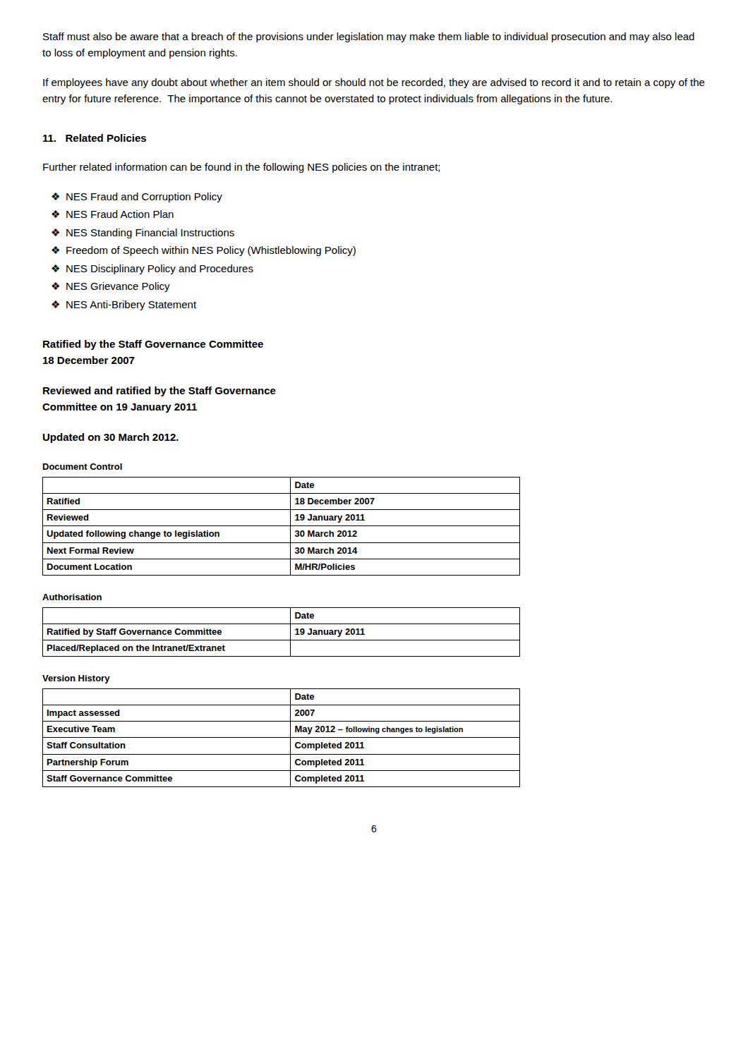Staff must also be aware that a breach of the provisions under legislation may make them liable to individual prosecution and may also lead to loss of employment and pension rights.
If employees have any doubt about whether an item should or should not be recorded, they are advised to record it and to retain a copy of the entry for future reference. The importance of this cannot be overstated to protect individuals from allegations in the future.
11. Related Policies
Further related information can be found in the following NES policies on the intranet;
NES Fraud and Corruption Policy
NES Fraud Action Plan
NES Standing Financial Instructions
Freedom of Speech within NES Policy (Whistleblowing Policy)
NES Disciplinary Policy and Procedures
NES Grievance Policy
NES Anti-Bribery Statement
Ratified by the Staff Governance Committee
18 December 2007
Reviewed and ratified by the Staff Governance
Committee on 19 January 2011
Updated on 30 March 2012.
Document Control
| | Date |
| Ratified | 18 December 2007 |
| Reviewed | 19 January 2011 |
| Updated following change to legislation | 30 March 2012 |
| Next Formal Review | 30 March 2014 |
| Document Location | M/HR/Policies |
Authorisation
| | Date |
| Ratified by Staff Governance Committee | 19 January 2011 |
| Placed/Replaced on the Intranet/Extranet | |
Version History
| | Date |
| Impact assessed | 2007 |
| Executive Team | May 2012 – following changes to legislation |
| Staff Consultation | Completed 2011 |
| Partnership Forum | Completed 2011 |
| Staff Governance Committee | Completed 2011 |
6